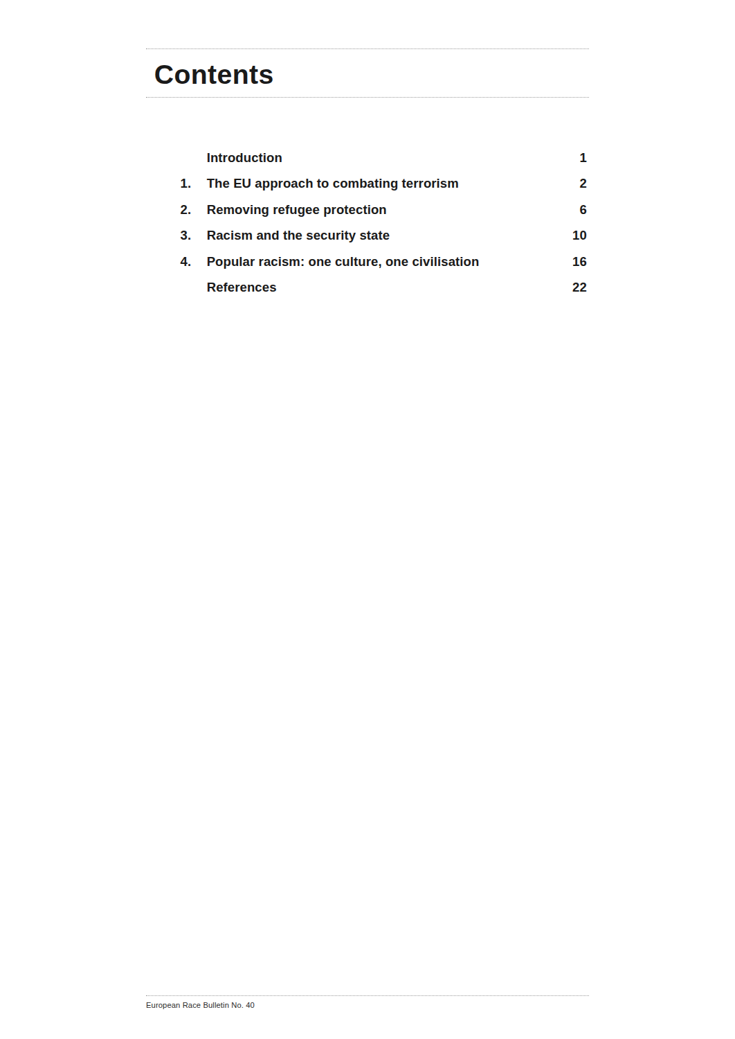Contents
Introduction 1
1. The EU approach to combating terrorism 2
2. Removing refugee protection 6
3. Racism and the security state 10
4. Popular racism: one culture, one civilisation 16
References 22
European Race Bulletin No. 40